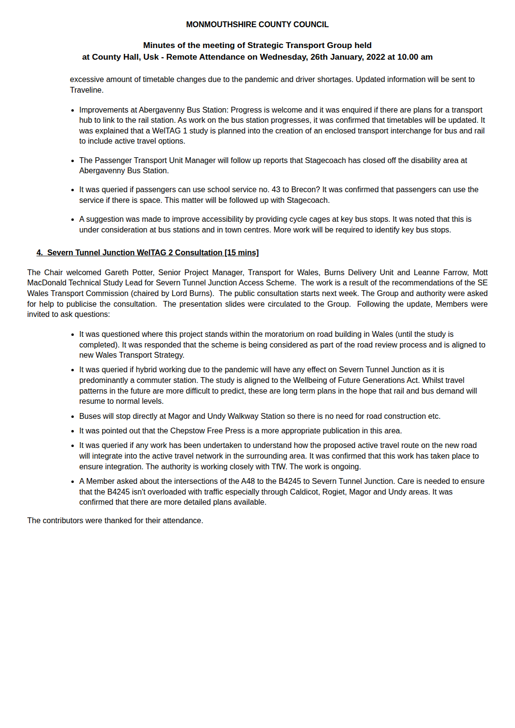MONMOUTHSHIRE COUNTY COUNCIL
Minutes of the meeting of Strategic Transport Group held
at County Hall, Usk - Remote Attendance on Wednesday, 26th January, 2022 at 10.00 am
excessive amount of timetable changes due to the pandemic and driver shortages. Updated information will be sent to Traveline.
Improvements at Abergavenny Bus Station: Progress is welcome and it was enquired if there are plans for a transport hub to link to the rail station. As work on the bus station progresses, it was confirmed that timetables will be updated. It was explained that a WelTAG 1 study is planned into the creation of an enclosed transport interchange for bus and rail to include active travel options.
The Passenger Transport Unit Manager will follow up reports that Stagecoach has closed off the disability area at Abergavenny Bus Station.
It was queried if passengers can use school service no. 43 to Brecon? It was confirmed that passengers can use the service if there is space. This matter will be followed up with Stagecoach.
A suggestion was made to improve accessibility by providing cycle cages at key bus stops. It was noted that this is under consideration at bus stations and in town centres. More work will be required to identify key bus stops.
4. Severn Tunnel Junction WelTAG 2 Consultation [15 mins]
The Chair welcomed Gareth Potter, Senior Project Manager, Transport for Wales, Burns Delivery Unit and Leanne Farrow, Mott MacDonald Technical Study Lead for Severn Tunnel Junction Access Scheme. The work is a result of the recommendations of the SE Wales Transport Commission (chaired by Lord Burns). The public consultation starts next week. The Group and authority were asked for help to publicise the consultation. The presentation slides were circulated to the Group. Following the update, Members were invited to ask questions:
It was questioned where this project stands within the moratorium on road building in Wales (until the study is completed). It was responded that the scheme is being considered as part of the road review process and is aligned to new Wales Transport Strategy.
It was queried if hybrid working due to the pandemic will have any effect on Severn Tunnel Junction as it is predominantly a commuter station. The study is aligned to the Wellbeing of Future Generations Act. Whilst travel patterns in the future are more difficult to predict, these are long term plans in the hope that rail and bus demand will resume to normal levels.
Buses will stop directly at Magor and Undy Walkway Station so there is no need for road construction etc.
It was pointed out that the Chepstow Free Press is a more appropriate publication in this area.
It was queried if any work has been undertaken to understand how the proposed active travel route on the new road will integrate into the active travel network in the surrounding area. It was confirmed that this work has taken place to ensure integration. The authority is working closely with TfW. The work is ongoing.
A Member asked about the intersections of the A48 to the B4245 to Severn Tunnel Junction. Care is needed to ensure that the B4245 isn't overloaded with traffic especially through Caldicot, Rogiet, Magor and Undy areas. It was confirmed that there are more detailed plans available.
The contributors were thanked for their attendance.